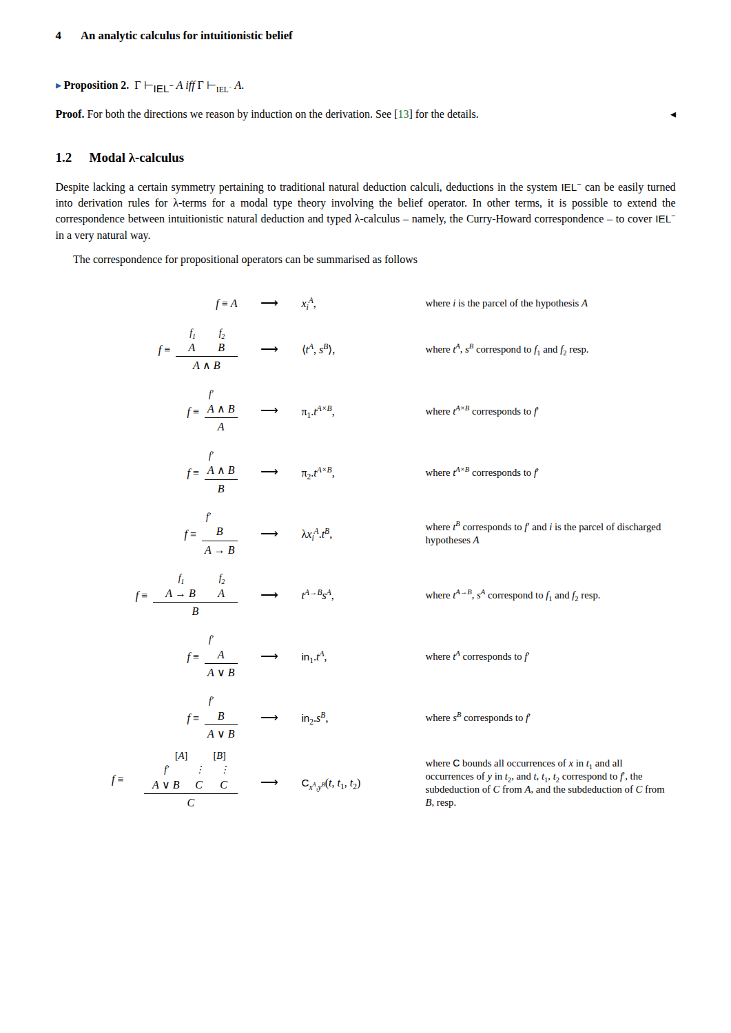4 An analytic calculus for intuitionistic belief
▸ Proposition 2. Γ ⊢IEL− A iff Γ ⊢IEL− A.
Proof. For both the directions we reason by induction on the derivation. See [13] for the details. ◂
1.2 Modal λ-calculus
Despite lacking a certain symmetry pertaining to traditional natural deduction calculi, deductions in the system IEL− can be easily turned into derivation rules for λ-terms for a modal type theory involving the belief operator. In other terms, it is possible to extend the correspondence between intuitionistic natural deduction and typed λ-calculus – namely, the Curry-Howard correspondence – to cover IEL− in a very natural way.
The correspondence for propositional operators can be summarised as follows
| f ≡ A | ⟶ | x i A , | where i is the parcel of the hypothesis A |
| f ≡ f 1 A f 2 B A ∧ B | ⟶ | ⟨ t A , s B ⟩, | where t A , s B correspond to f 1 and f 2 resp. |
| f ≡ f ′ A ∧ B A | ⟶ | π 1 . t A×B , | where t A×B corresponds to f ′ |
| f ≡ f ′ A ∧ B B | ⟶ | π 2 . t A×B , | where t A×B corresponds to f ′ |
| f ≡ f ′ B A → B | ⟶ | λ x i A . t B , | where t B corresponds to f ′ and i is the parcel of discharged hypotheses A |
| f ≡ f 1 A → B f 2 A B | ⟶ | t A→B s A , | where t A→B , s A correspond to f 1 and f 2 resp. |
| f ≡ f ′ A A ∨ B | ⟶ | in 1 . t A , | where t A corresponds to f ′ |
| f ≡ f ′ B A ∨ B | ⟶ | in 2 . s B , | where s B corresponds to f ′ |
| f ≡ [ A ] [ B ] f ′ A ∨ B ⋮ C ⋮ C C | ⟶ | C x A , y B ( t , t 1 , t 2 ) | where C bounds all occurrences of x in t 1 and all occurrences of y in t 2 , and t , t 1 , t 2 correspond to f ′, the subdeduction of C from A , and the subdeduction of C from B , resp. |